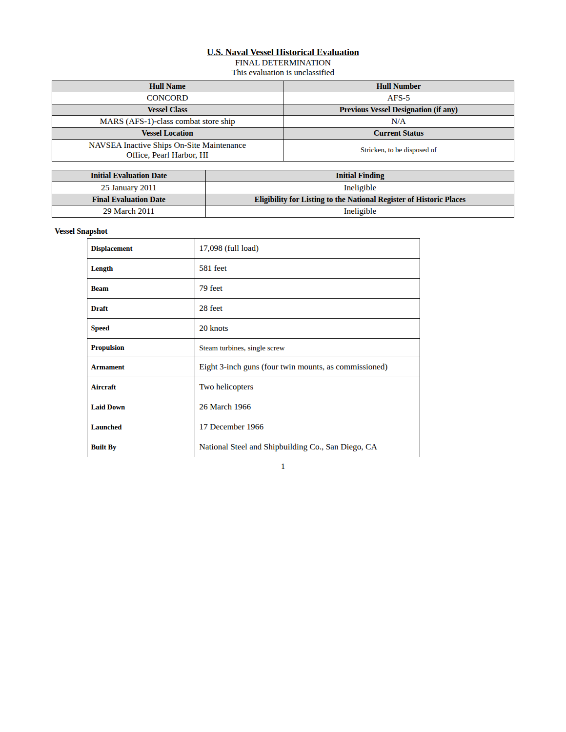U.S. Naval Vessel Historical Evaluation
FINAL DETERMINATION
This evaluation is unclassified
| Hull Name | Hull Number |
| --- | --- |
| CONCORD | AFS-5 |
| Vessel Class | Previous Vessel Designation (if any) |
| MARS (AFS-1)-class combat store ship | N/A |
| Vessel Location | Current Status |
| NAVSEA Inactive Ships On-Site Maintenance Office, Pearl Harbor, HI | Stricken, to be disposed of |
| Initial Evaluation Date | Initial Finding |
| --- | --- |
| 25 January 2011 | Ineligible |
| Final Evaluation Date | Eligibility for Listing to the National Register of Historic Places |
| 29 March 2011 | Ineligible |
Vessel Snapshot
| Displacement | 17,098 (full load) |
| Length | 581 feet |
| Beam | 79 feet |
| Draft | 28 feet |
| Speed | 20 knots |
| Propulsion | Steam turbines, single screw |
| Armament | Eight 3-inch guns (four twin mounts, as commissioned) |
| Aircraft | Two helicopters |
| Laid Down | 26 March 1966 |
| Launched | 17 December 1966 |
| Built By | National Steel and Shipbuilding Co., San Diego, CA |
1